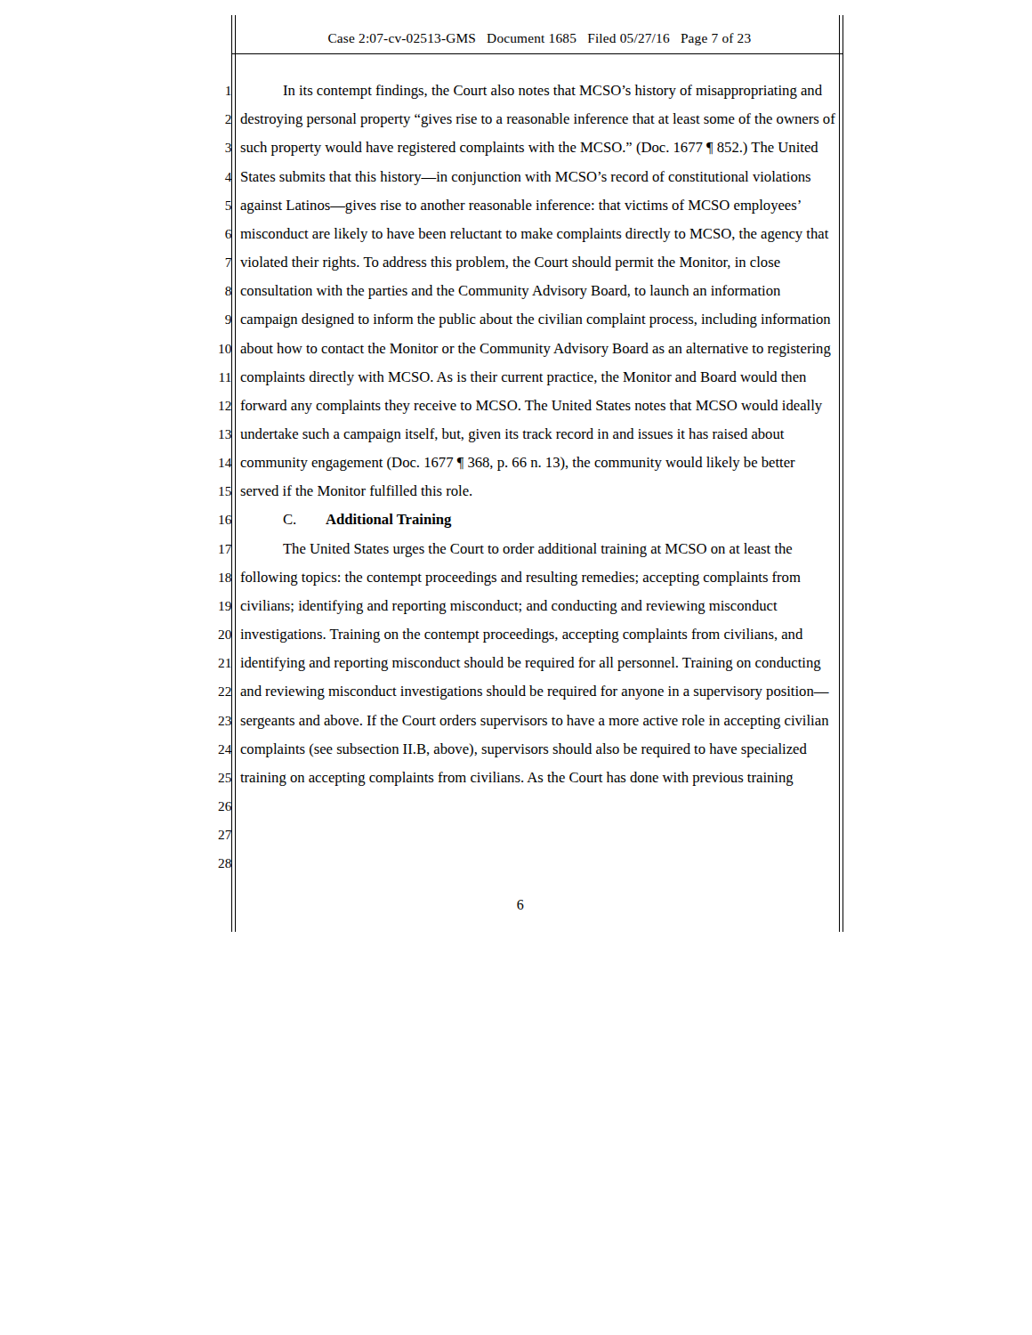Case 2:07-cv-02513-GMS Document 1685 Filed 05/27/16 Page 7 of 23
1
2
3
4
5
6
7
8
9
10
11
12
13
14
15
16
17
18
19
20
21
22
23
24
25
26
27
28
In its contempt findings, the Court also notes that MCSO’s history of misappropriating and destroying personal property “gives rise to a reasonable inference that at least some of the owners of such property would have registered complaints with the MCSO.” (Doc. 1677 ¶ 852.) The United States submits that this history—in conjunction with MCSO’s record of constitutional violations against Latinos—gives rise to another reasonable inference: that victims of MCSO employees’ misconduct are likely to have been reluctant to make complaints directly to MCSO, the agency that violated their rights. To address this problem, the Court should permit the Monitor, in close consultation with the parties and the Community Advisory Board, to launch an information campaign designed to inform the public about the civilian complaint process, including information about how to contact the Monitor or the Community Advisory Board as an alternative to registering complaints directly with MCSO. As is their current practice, the Monitor and Board would then forward any complaints they receive to MCSO. The United States notes that MCSO would ideally undertake such a campaign itself, but, given its track record in and issues it has raised about community engagement (Doc. 1677 ¶ 368, p. 66 n. 13), the community would likely be better served if the Monitor fulfilled this role.
C. Additional Training
The United States urges the Court to order additional training at MCSO on at least the following topics: the contempt proceedings and resulting remedies; accepting complaints from civilians; identifying and reporting misconduct; and conducting and reviewing misconduct investigations. Training on the contempt proceedings, accepting complaints from civilians, and identifying and reporting misconduct should be required for all personnel. Training on conducting and reviewing misconduct investigations should be required for anyone in a supervisory position—sergeants and above. If the Court orders supervisors to have a more active role in accepting civilian complaints (see subsection II.B, above), supervisors should also be required to have specialized training on accepting complaints from civilians. As the Court has done with previous training
6